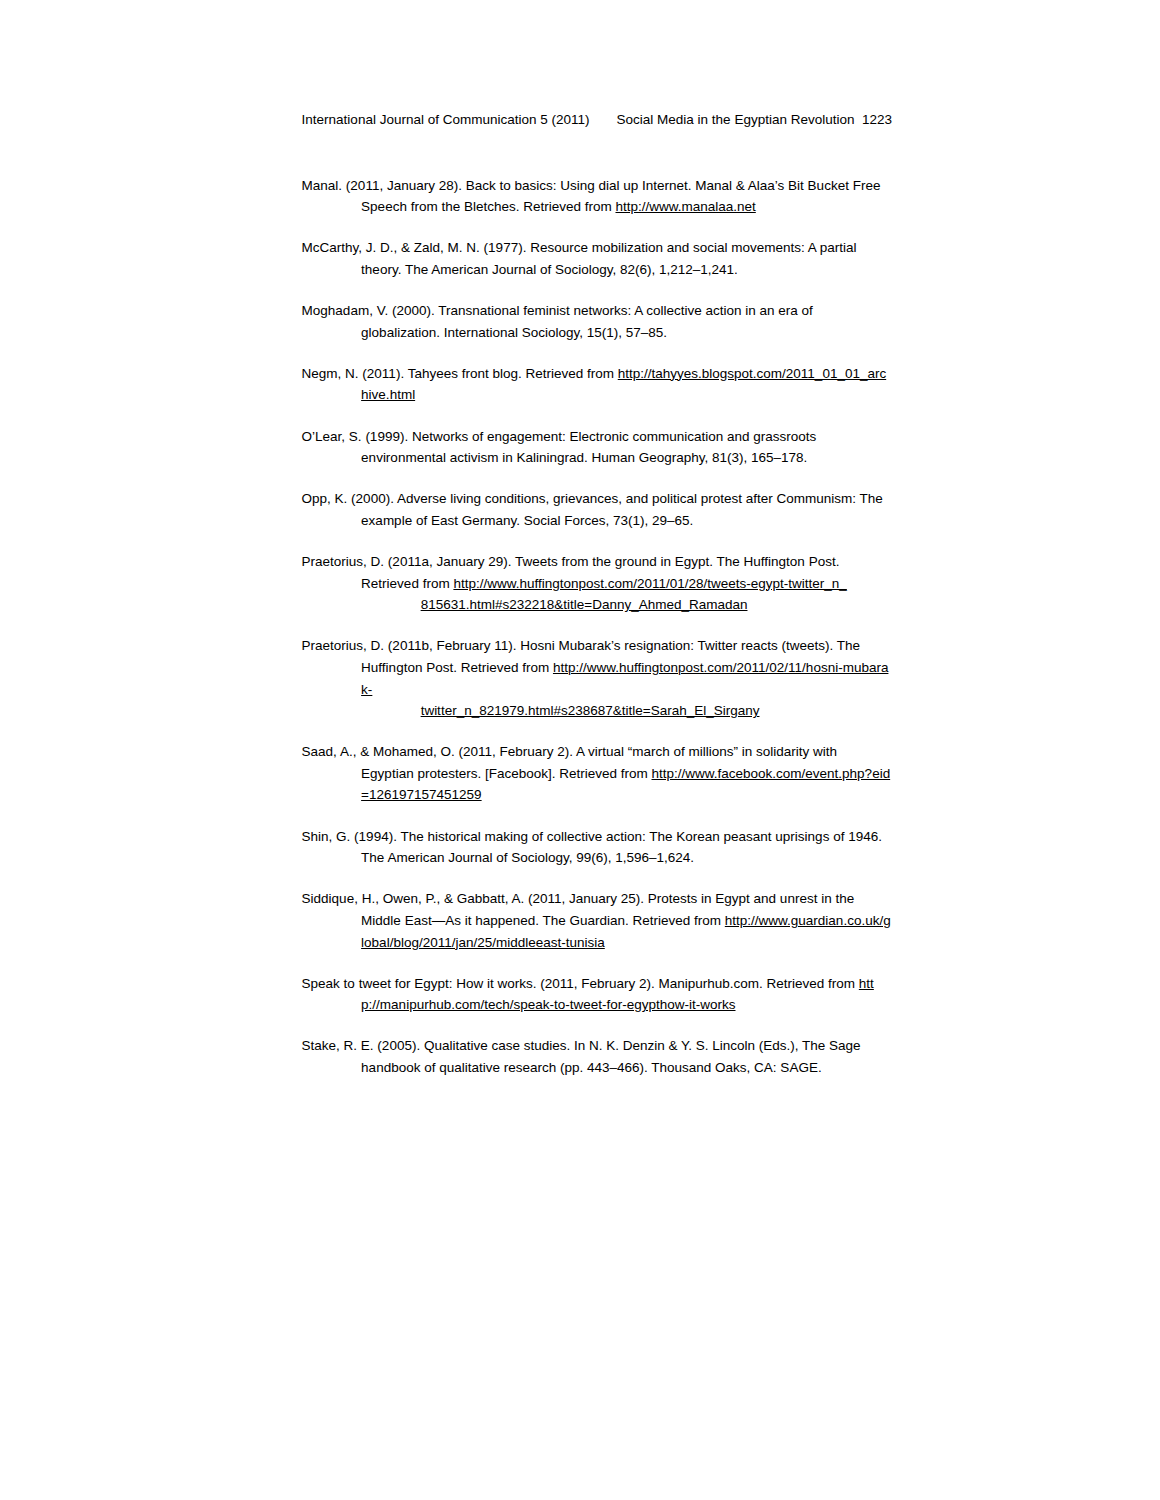International Journal of Communication 5 (2011) Social Media in the Egyptian Revolution 1223
Manal. (2011, January 28). Back to basics: Using dial up Internet. Manal & Alaa’s Bit Bucket Free Speech from the Bletches. Retrieved from http://www.manalaa.net
McCarthy, J. D., & Zald, M. N. (1977). Resource mobilization and social movements: A partial theory. The American Journal of Sociology, 82(6), 1,212–1,241.
Moghadam, V. (2000). Transnational feminist networks: A collective action in an era of globalization. International Sociology, 15(1), 57–85.
Negm, N. (2011). Tahyees front blog. Retrieved from http://tahyyes.blogspot.com/2011_01_01_archive.html
O’Lear, S. (1999). Networks of engagement: Electronic communication and grassroots environmental activism in Kaliningrad. Human Geography, 81(3), 165–178.
Opp, K. (2000). Adverse living conditions, grievances, and political protest after Communism: The example of East Germany. Social Forces, 73(1), 29–65.
Praetorius, D. (2011a, January 29). Tweets from the ground in Egypt. The Huffington Post. Retrieved from http://www.huffingtonpost.com/2011/01/28/tweets-egypt-twitter_n_
815631.html#s232218&title=Danny_Ahmed_Ramadan
Praetorius, D. (2011b, February 11). Hosni Mubarak’s resignation: Twitter reacts (tweets). The Huffington Post. Retrieved from http://www.huffingtonpost.com/2011/02/11/hosni-mubarak-
twitter_n_821979.html#s238687&title=Sarah_El_Sirgany
Saad, A., & Mohamed, O. (2011, February 2). A virtual “march of millions” in solidarity with Egyptian protesters. [Facebook]. Retrieved from http://www.facebook.com/event.php?eid=126197157451259
Shin, G. (1994). The historical making of collective action: The Korean peasant uprisings of 1946. The American Journal of Sociology, 99(6), 1,596–1,624.
Siddique, H., Owen, P., & Gabbatt, A. (2011, January 25). Protests in Egypt and unrest in the Middle East—As it happened. The Guardian. Retrieved from http://www.guardian.co.uk/global/blog/2011/jan/25/middleeast-tunisia
Speak to tweet for Egypt: How it works. (2011, February 2). Manipurhub.com. Retrieved from http://manipurhub.com/tech/speak-to-tweet-for-egypthow-it-works
Stake, R. E. (2005). Qualitative case studies. In N. K. Denzin & Y. S. Lincoln (Eds.), The Sage handbook of qualitative research (pp. 443–466). Thousand Oaks, CA: SAGE.